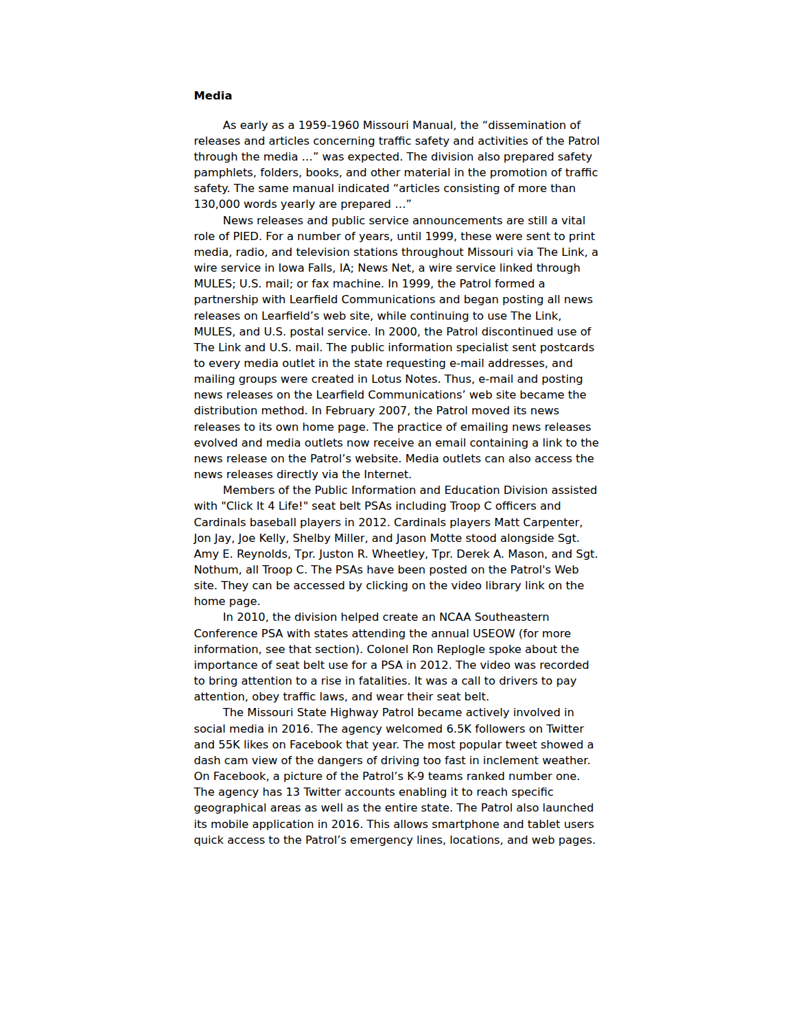Media
As early as a 1959-1960 Missouri Manual, the “dissemination of releases and articles concerning traffic safety and activities of the Patrol through the media …” was expected. The division also prepared safety pamphlets, folders, books, and other material in the promotion of traffic safety. The same manual indicated “articles consisting of more than 130,000 words yearly are prepared …”
News releases and public service announcements are still a vital role of PIED. For a number of years, until 1999, these were sent to print media, radio, and television stations throughout Missouri via The Link, a wire service in Iowa Falls, IA; News Net, a wire service linked through MULES; U.S. mail; or fax machine. In 1999, the Patrol formed a partnership with Learfield Communications and began posting all news releases on Learfield’s web site, while continuing to use The Link, MULES, and U.S. postal service. In 2000, the Patrol discontinued use of The Link and U.S. mail. The public information specialist sent postcards to every media outlet in the state requesting e-mail addresses, and mailing groups were created in Lotus Notes. Thus, e-mail and posting news releases on the Learfield Communications’ web site became the distribution method. In February 2007, the Patrol moved its news releases to its own home page. The practice of emailing news releases evolved and media outlets now receive an email containing a link to the news release on the Patrol’s website. Media outlets can also access the news releases directly via the Internet.
Members of the Public Information and Education Division assisted with "Click It 4 Life!" seat belt PSAs including Troop C officers and Cardinals baseball players in 2012. Cardinals players Matt Carpenter, Jon Jay, Joe Kelly, Shelby Miller, and Jason Motte stood alongside Sgt. Amy E. Reynolds, Tpr. Juston R. Wheetley, Tpr. Derek A. Mason, and Sgt. Nothum, all Troop C. The PSAs have been posted on the Patrol's Web site. They can be accessed by clicking on the video library link on the home page.
In 2010, the division helped create an NCAA Southeastern Conference PSA with states attending the annual USEOW (for more information, see that section). Colonel Ron Replogle spoke about the importance of seat belt use for a PSA in 2012. The video was recorded to bring attention to a rise in fatalities. It was a call to drivers to pay attention, obey traffic laws, and wear their seat belt.
The Missouri State Highway Patrol became actively involved in social media in 2016. The agency welcomed 6.5K followers on Twitter and 55K likes on Facebook that year. The most popular tweet showed a dash cam view of the dangers of driving too fast in inclement weather. On Facebook, a picture of the Patrol’s K-9 teams ranked number one. The agency has 13 Twitter accounts enabling it to reach specific geographical areas as well as the entire state. The Patrol also launched its mobile application in 2016. This allows smartphone and tablet users quick access to the Patrol’s emergency lines, locations, and web pages.